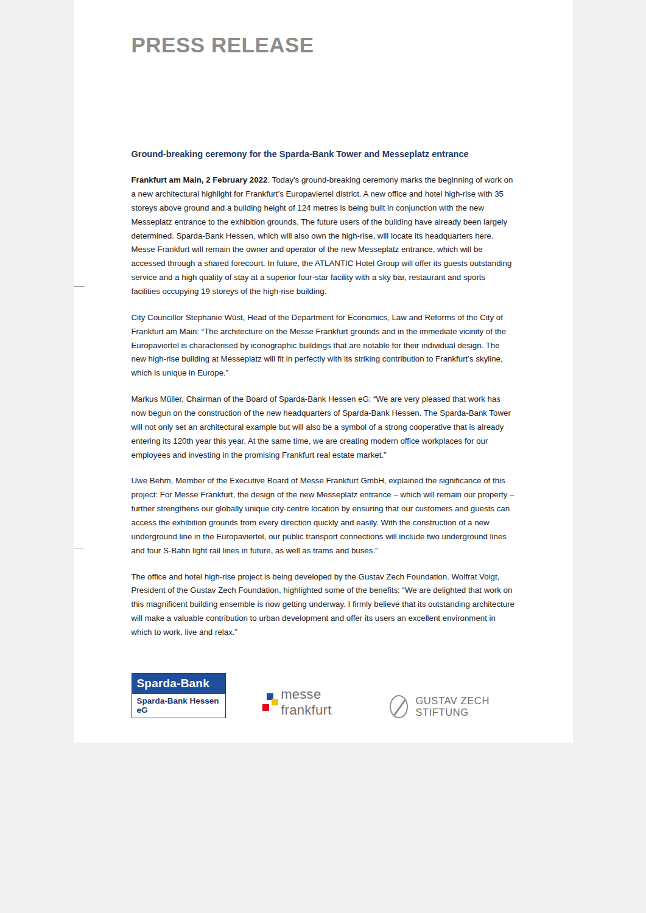PRESS RELEASE
Ground-breaking ceremony for the Sparda-Bank Tower and Messeplatz entrance
Frankfurt am Main, 2 February 2022. Today's ground-breaking ceremony marks the beginning of work on a new architectural highlight for Frankfurt’s Europaviertel district. A new office and hotel high-rise with 35 storeys above ground and a building height of 124 metres is being built in conjunction with the new Messeplatz entrance to the exhibition grounds. The future users of the building have already been largely determined. Sparda-Bank Hessen, which will also own the high-rise, will locate its headquarters here. Messe Frankfurt will remain the owner and operator of the new Messeplatz entrance, which will be accessed through a shared forecourt. In future, the ATLANTIC Hotel Group will offer its guests outstanding service and a high quality of stay at a superior four-star facility with a sky bar, restaurant and sports facilities occupying 19 storeys of the high-rise building.
City Councillor Stephanie Wüst, Head of the Department for Economics, Law and Reforms of the City of Frankfurt am Main: “The architecture on the Messe Frankfurt grounds and in the immediate vicinity of the Europaviertel is characterised by iconographic buildings that are notable for their individual design. The new high-rise building at Messeplatz will fit in perfectly with its striking contribution to Frankfurt’s skyline, which is unique in Europe.”
Markus Müller, Chairman of the Board of Sparda-Bank Hessen eG: “We are very pleased that work has now begun on the construction of the new headquarters of Sparda-Bank Hessen. The Sparda-Bank Tower will not only set an architectural example but will also be a symbol of a strong cooperative that is already entering its 120th year this year. At the same time, we are creating modern office workplaces for our employees and investing in the promising Frankfurt real estate market.”
Uwe Behm, Member of the Executive Board of Messe Frankfurt GmbH, explained the significance of this project: For Messe Frankfurt, the design of the new Messeplatz entrance – which will remain our property – further strengthens our globally unique city-centre location by ensuring that our customers and guests can access the exhibition grounds from every direction quickly and easily. With the construction of a new underground line in the Europaviertel, our public transport connections will include two underground lines and four S-Bahn light rail lines in future, as well as trams and buses.”
The office and hotel high-rise project is being developed by the Gustav Zech Foundation. Wolfrat Voigt, President of the Gustav Zech Foundation, highlighted some of the benefits: “We are delighted that work on this magnificent building ensemble is now getting underway. I firmly believe that its outstanding architecture will make a valuable contribution to urban development and offer its users an excellent environment in which to work, live and relax.”
Sparda-Bank
Sparda-Bank Hessen eG
messe frankfurt
GUSTAV ZECH STIFTUNG